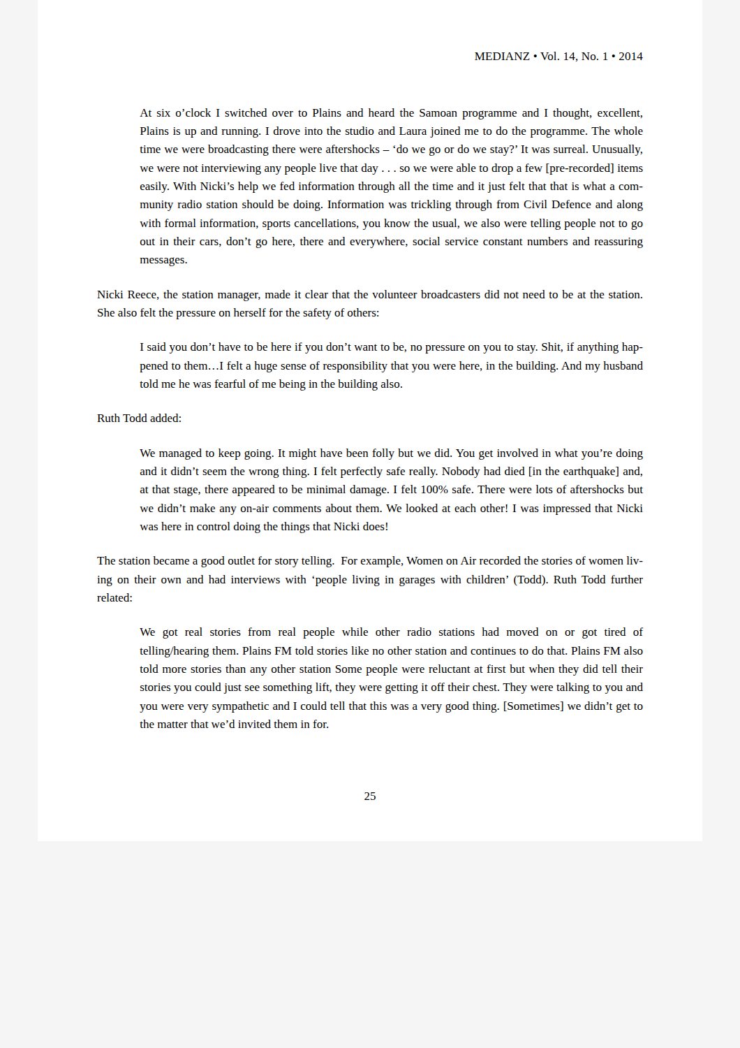MEDIANZ • Vol. 14, No. 1 • 2014
At six o’clock I switched over to Plains and heard the Samoan programme and I thought, excellent, Plains is up and running. I drove into the studio and Laura joined me to do the programme. The whole time we were broadcasting there were aftershocks – ‘do we go or do we stay?’ It was surreal. Unusually, we were not interviewing any people live that day . . . so we were able to drop a few [pre-recorded] items easily. With Nicki’s help we fed information through all the time and it just felt that that is what a community radio station should be doing. Information was trickling through from Civil Defence and along with formal information, sports cancellations, you know the usual, we also were telling people not to go out in their cars, don’t go here, there and everywhere, social service constant numbers and reassuring messages.
Nicki Reece, the station manager, made it clear that the volunteer broadcasters did not need to be at the station. She also felt the pressure on herself for the safety of others:
I said you don’t have to be here if you don’t want to be, no pressure on you to stay. Shit, if anything happened to them…I felt a huge sense of responsibility that you were here, in the building. And my husband told me he was fearful of me being in the building also.
Ruth Todd added:
We managed to keep going. It might have been folly but we did. You get involved in what you’re doing and it didn’t seem the wrong thing. I felt perfectly safe really. Nobody had died [in the earthquake] and, at that stage, there appeared to be minimal damage. I felt 100% safe. There were lots of aftershocks but we didn’t make any on-air comments about them. We looked at each other! I was impressed that Nicki was here in control doing the things that Nicki does!
The station became a good outlet for story telling. For example, Women on Air recorded the stories of women living on their own and had interviews with ‘people living in garages with children’ (Todd). Ruth Todd further related:
We got real stories from real people while other radio stations had moved on or got tired of telling/hearing them. Plains FM told stories like no other station and continues to do that. Plains FM also told more stories than any other station Some people were reluctant at first but when they did tell their stories you could just see something lift, they were getting it off their chest. They were talking to you and you were very sympathetic and I could tell that this was a very good thing. [Sometimes] we didn’t get to the matter that we’d invited them in for.
25